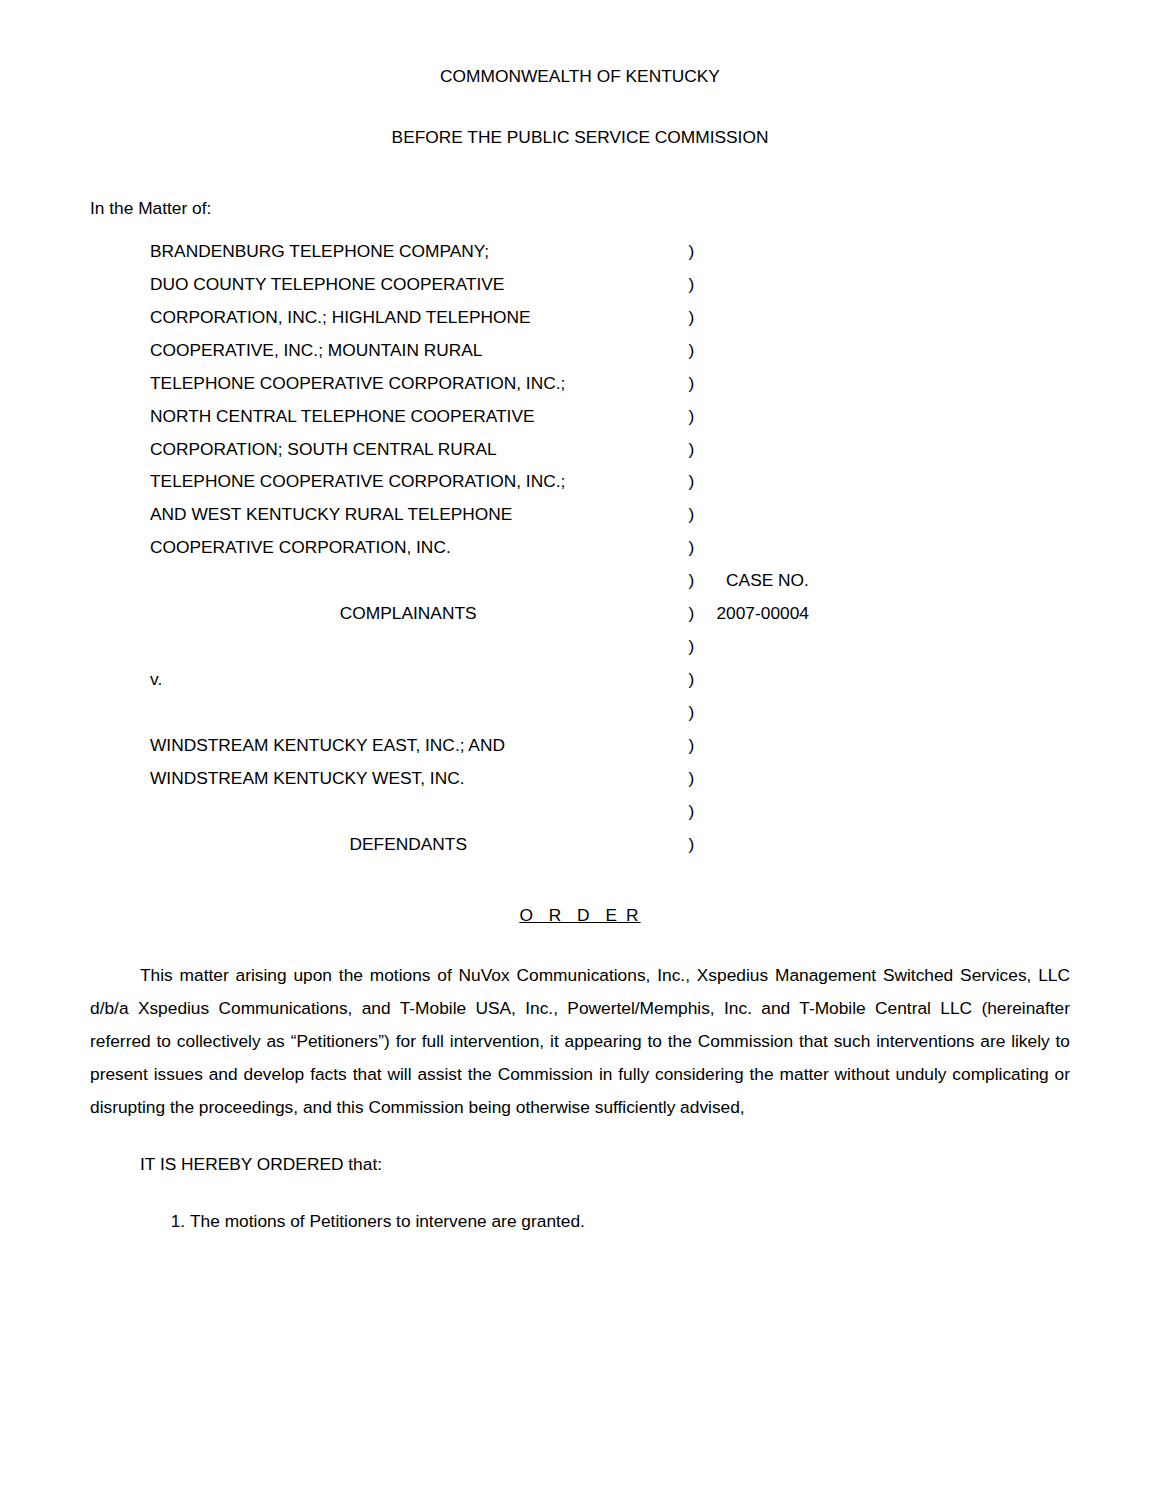COMMONWEALTH OF KENTUCKY
BEFORE THE PUBLIC SERVICE COMMISSION
In the Matter of:
| BRANDENBURG TELEPHONE COMPANY; | ) | |
| DUO COUNTY TELEPHONE COOPERATIVE | ) | |
| CORPORATION, INC.; HIGHLAND TELEPHONE | ) | |
| COOPERATIVE, INC.; MOUNTAIN RURAL | ) | |
| TELEPHONE COOPERATIVE CORPORATION, INC.; | ) | |
| NORTH CENTRAL TELEPHONE COOPERATIVE | ) | |
| CORPORATION; SOUTH CENTRAL RURAL | ) | |
| TELEPHONE COOPERATIVE CORPORATION, INC.; | ) | |
| AND WEST KENTUCKY RURAL TELEPHONE | ) | |
| COOPERATIVE CORPORATION, INC. | ) | |
| | ) | CASE NO. |
| COMPLAINANTS | ) | 2007-00004 |
| | ) | |
| v. | ) | |
| | ) | |
| WINDSTREAM KENTUCKY EAST, INC.; AND | ) | |
| WINDSTREAM KENTUCKY WEST, INC. | ) | |
| | ) | |
| DEFENDANTS | ) | |
O R D E R
This matter arising upon the motions of NuVox Communications, Inc., Xspedius Management Switched Services, LLC d/b/a Xspedius Communications, and T-Mobile USA, Inc., Powertel/Memphis, Inc. and T-Mobile Central LLC (hereinafter referred to collectively as “Petitioners”) for full intervention, it appearing to the Commission that such interventions are likely to present issues and develop facts that will assist the Commission in fully considering the matter without unduly complicating or disrupting the proceedings, and this Commission being otherwise sufficiently advised,
IT IS HEREBY ORDERED that:
The motions of Petitioners to intervene are granted.